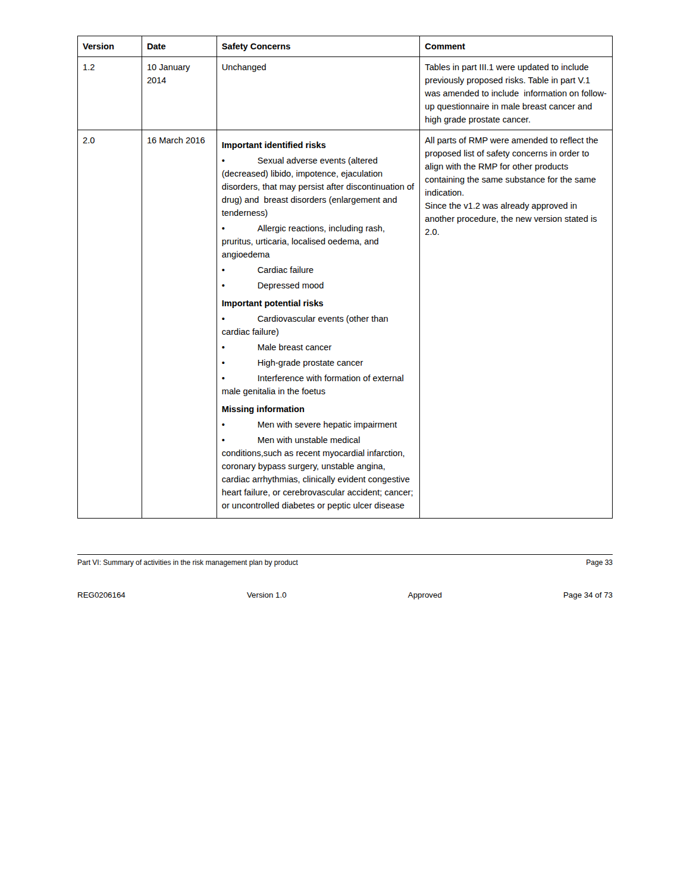| Version | Date | Safety Concerns | Comment |
| --- | --- | --- | --- |
| 1.2 | 10 January 2014 | Unchanged | Tables in part III.1 were updated to include previously proposed risks. Table in part V.1 was amended to include information on follow-up questionnaire in male breast cancer and high grade prostate cancer. |
| 2.0 | 16 March 2016 | Important identified risks • Sexual adverse events (altered (decreased) libido, impotence, ejaculation disorders, that may persist after discontinuation of drug) and breast disorders (enlargement and tenderness) • Allergic reactions, including rash, pruritus, urticaria, localised oedema, and angioedema • Cardiac failure • Depressed mood Important potential risks • Cardiovascular events (other than cardiac failure) • Male breast cancer • High-grade prostate cancer • Interference with formation of external male genitalia in the foetus Missing information • Men with severe hepatic impairment • Men with unstable medical conditions,such as recent myocardial infarction, coronary bypass surgery, unstable angina, cardiac arrhythmias, clinically evident congestive heart failure, or cerebrovascular accident; cancer; or uncontrolled diabetes or peptic ulcer disease | All parts of RMP were amended to reflect the proposed list of safety concerns in order to align with the RMP for other products containing the same substance for the same indication. Since the v1.2 was already approved in another procedure, the new version stated is 2.0. |
Part VI: Summary of activities in the risk management plan by product Page 33
REG0206164 Version 1.0 Approved Page 34 of 73